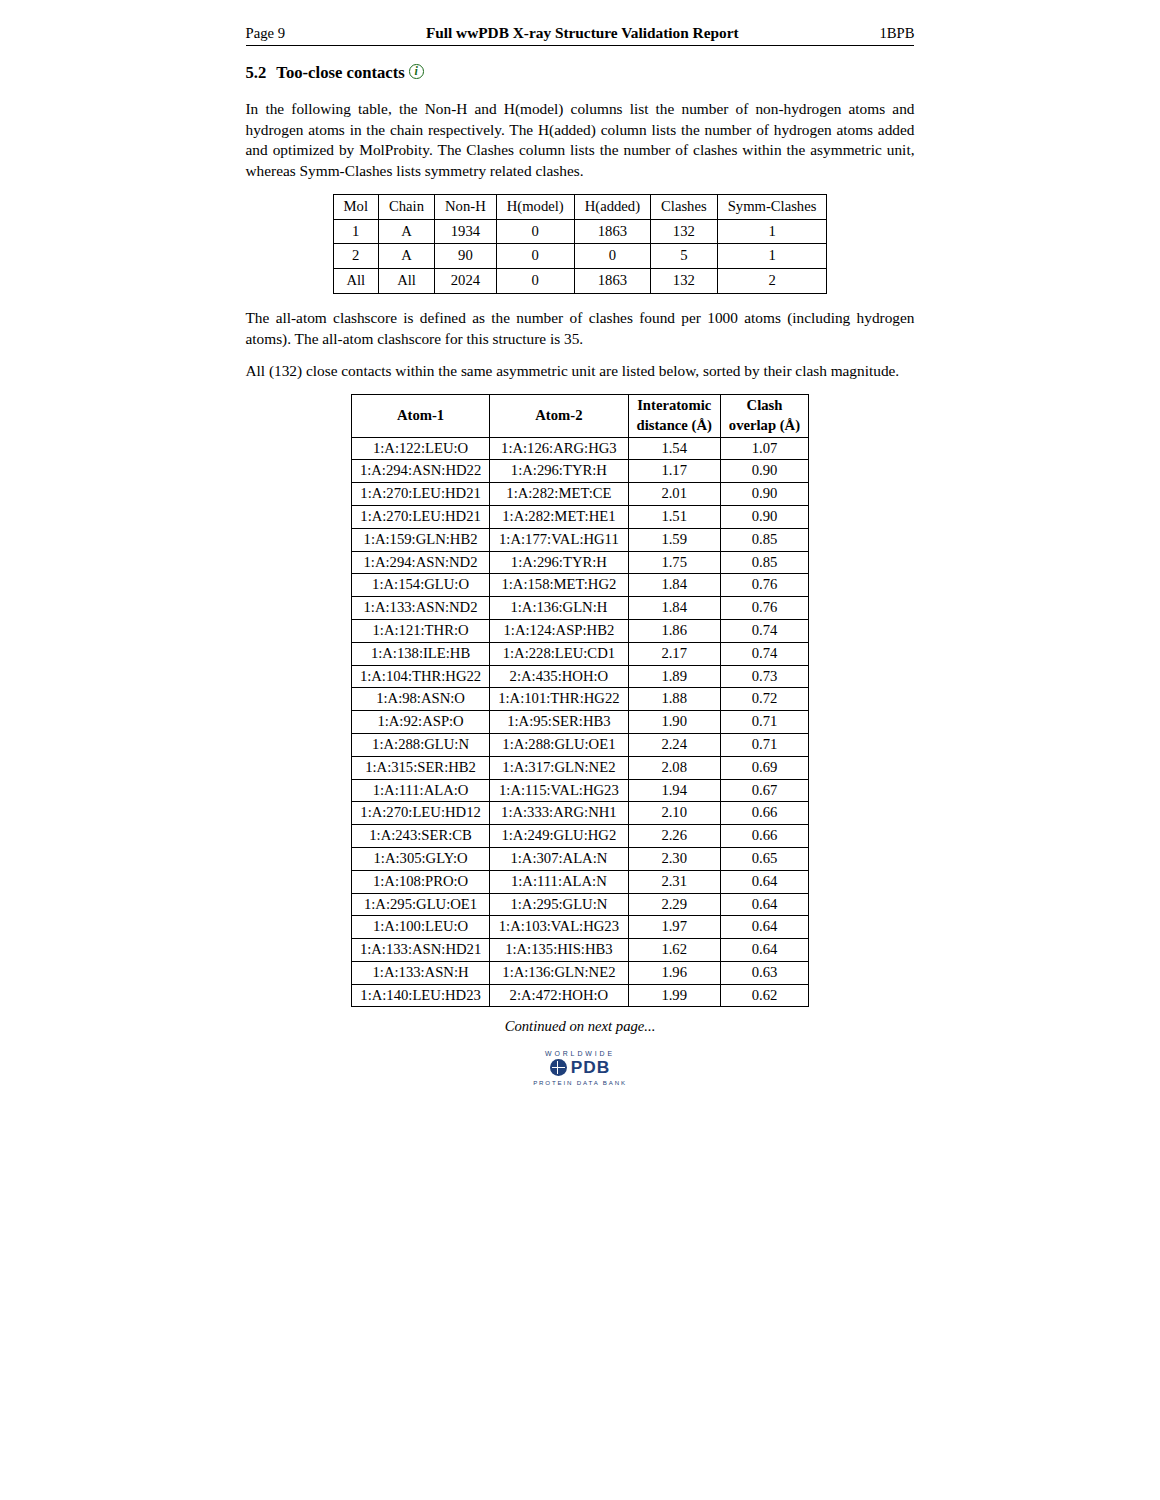Page 9
Full wwPDB X-ray Structure Validation Report
1BPB
5.2 Too-close contactsi
In the following table, the Non-H and H(model) columns list the number of non-hydrogen atoms and hydrogen atoms in the chain respectively. The H(added) column lists the number of hydrogen atoms added and optimized by MolProbity. The Clashes column lists the number of clashes within the asymmetric unit, whereas Symm-Clashes lists symmetry related clashes.
| Mol | Chain | Non-H | H(model) | H(added) | Clashes | Symm-Clashes |
| --- | --- | --- | --- | --- | --- | --- |
| 1 | A | 1934 | 0 | 1863 | 132 | 1 |
| 2 | A | 90 | 0 | 0 | 5 | 1 |
| All | All | 2024 | 0 | 1863 | 132 | 2 |
The all-atom clashscore is defined as the number of clashes found per 1000 atoms (including hydrogen atoms). The all-atom clashscore for this structure is 35.
All (132) close contacts within the same asymmetric unit are listed below, sorted by their clash magnitude.
| Atom-1 | Atom-2 | Interatomic distance (Å) | Clash overlap (Å) |
| --- | --- | --- | --- |
| 1:A:122:LEU:O | 1:A:126:ARG:HG3 | 1.54 | 1.07 |
| 1:A:294:ASN:HD22 | 1:A:296:TYR:H | 1.17 | 0.90 |
| 1:A:270:LEU:HD21 | 1:A:282:MET:CE | 2.01 | 0.90 |
| 1:A:270:LEU:HD21 | 1:A:282:MET:HE1 | 1.51 | 0.90 |
| 1:A:159:GLN:HB2 | 1:A:177:VAL:HG11 | 1.59 | 0.85 |
| 1:A:294:ASN:ND2 | 1:A:296:TYR:H | 1.75 | 0.85 |
| 1:A:154:GLU:O | 1:A:158:MET:HG2 | 1.84 | 0.76 |
| 1:A:133:ASN:ND2 | 1:A:136:GLN:H | 1.84 | 0.76 |
| 1:A:121:THR:O | 1:A:124:ASP:HB2 | 1.86 | 0.74 |
| 1:A:138:ILE:HB | 1:A:228:LEU:CD1 | 2.17 | 0.74 |
| 1:A:104:THR:HG22 | 2:A:435:HOH:O | 1.89 | 0.73 |
| 1:A:98:ASN:O | 1:A:101:THR:HG22 | 1.88 | 0.72 |
| 1:A:92:ASP:O | 1:A:95:SER:HB3 | 1.90 | 0.71 |
| 1:A:288:GLU:N | 1:A:288:GLU:OE1 | 2.24 | 0.71 |
| 1:A:315:SER:HB2 | 1:A:317:GLN:NE2 | 2.08 | 0.69 |
| 1:A:111:ALA:O | 1:A:115:VAL:HG23 | 1.94 | 0.67 |
| 1:A:270:LEU:HD12 | 1:A:333:ARG:NH1 | 2.10 | 0.66 |
| 1:A:243:SER:CB | 1:A:249:GLU:HG2 | 2.26 | 0.66 |
| 1:A:305:GLY:O | 1:A:307:ALA:N | 2.30 | 0.65 |
| 1:A:108:PRO:O | 1:A:111:ALA:N | 2.31 | 0.64 |
| 1:A:295:GLU:OE1 | 1:A:295:GLU:N | 2.29 | 0.64 |
| 1:A:100:LEU:O | 1:A:103:VAL:HG23 | 1.97 | 0.64 |
| 1:A:133:ASN:HD21 | 1:A:135:HIS:HB3 | 1.62 | 0.64 |
| 1:A:133:ASN:H | 1:A:136:GLN:NE2 | 1.96 | 0.63 |
| 1:A:140:LEU:HD23 | 2:A:472:HOH:O | 1.99 | 0.62 |
Continued on next page...
WORLDWIDE
PDB
PROTEIN DATA BANK